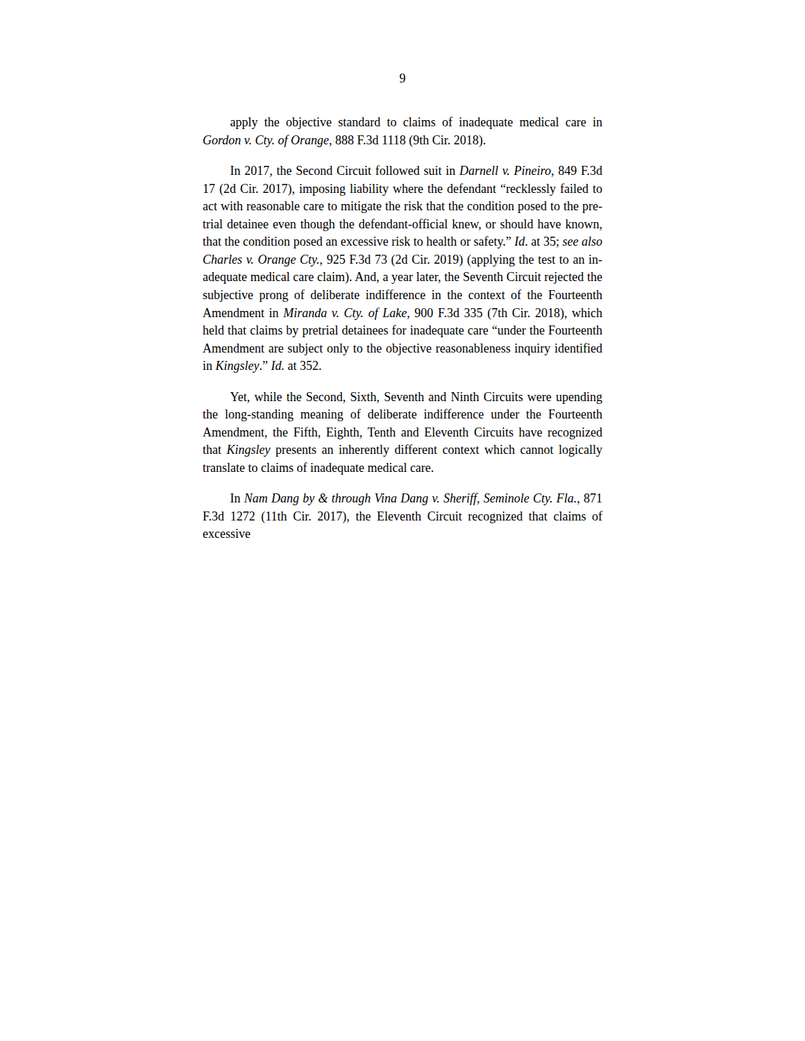9
apply the objective standard to claims of inadequate medical care in Gordon v. Cty. of Orange, 888 F.3d 1118 (9th Cir. 2018).
In 2017, the Second Circuit followed suit in Darnell v. Pineiro, 849 F.3d 17 (2d Cir. 2017), imposing liability where the defendant “recklessly failed to act with reasonable care to mitigate the risk that the condition posed to the pretrial detainee even though the defendant-official knew, or should have known, that the condition posed an excessive risk to health or safety.” Id. at 35; see also Charles v. Orange Cty., 925 F.3d 73 (2d Cir. 2019) (applying the test to an inadequate medical care claim). And, a year later, the Seventh Circuit rejected the subjective prong of deliberate indifference in the context of the Fourteenth Amendment in Miranda v. Cty. of Lake, 900 F.3d 335 (7th Cir. 2018), which held that claims by pretrial detainees for inadequate care “under the Fourteenth Amendment are subject only to the objective reasonableness inquiry identified in Kingsley.” Id. at 352.
Yet, while the Second, Sixth, Seventh and Ninth Circuits were upending the long-standing meaning of deliberate indifference under the Fourteenth Amendment, the Fifth, Eighth, Tenth and Eleventh Circuits have recognized that Kingsley presents an inherently different context which cannot logically translate to claims of inadequate medical care.
In Nam Dang by & through Vina Dang v. Sheriff, Seminole Cty. Fla., 871 F.3d 1272 (11th Cir. 2017), the Eleventh Circuit recognized that claims of excessive